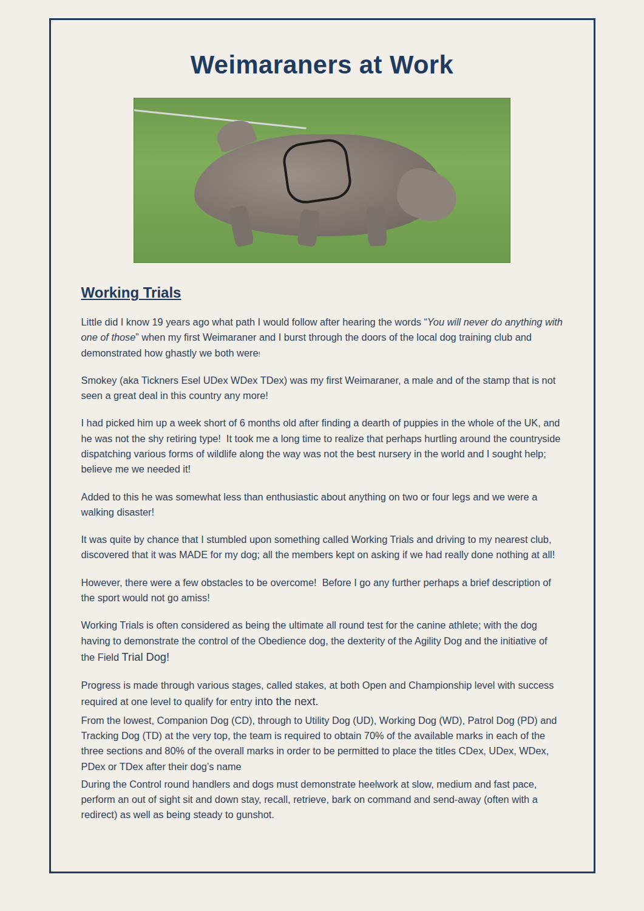Weimaraners at Work
Working Trials
Little did I know 19 years ago what path I would follow after hearing the words “You will never do anything with one of those” when my first Weimaraner and I burst through the doors of the local dog training club and demonstrated how ghastly we both were!
Smokey (aka Tickners Esel UDex WDex TDex) was my first Weimaraner, a male and of the stamp that is not seen a great deal in this country any more!
I had picked him up a week short of 6 months old after finding a dearth of puppies in the whole of the UK, and he was not the shy retiring type! It took me a long time to realize that perhaps hurtling around the countryside dispatching various forms of wildlife along the way was not the best nursery in the world and I sought help; believe me we needed it!
Added to this he was somewhat less than enthusiastic about anything on two or four legs and we were a walking disaster!
It was quite by chance that I stumbled upon something called Working Trials and driving to my nearest club, discovered that it was MADE for my dog; all the members kept on asking if we had really done nothing at all!
However, there were a few obstacles to be overcome! Before I go any further perhaps a brief description of the sport would not go amiss!
Working Trials is often considered as being the ultimate all round test for the canine athlete; with the dog having to demonstrate the control of the Obedience dog, the dexterity of the Agility Dog and the initiative of the Field Trial Dog!
Progress is made through various stages, called stakes, at both Open and Championship level with success required at one level to qualify for entry into the next.
From the lowest, Companion Dog (CD), through to Utility Dog (UD), Working Dog (WD), Patrol Dog (PD) and Tracking Dog (TD) at the very top, the team is required to obtain 70% of the available marks in each of the three sections and 80% of the overall marks in order to be permitted to place the titles CDex, UDex, WDex, PDex or TDex after their dog’s name
During the Control round handlers and dogs must demonstrate heelwork at slow, medium and fast pace, perform an out of sight sit and down stay, recall, retrieve, bark on command and send-away (often with a redirect) as well as being steady to gunshot.